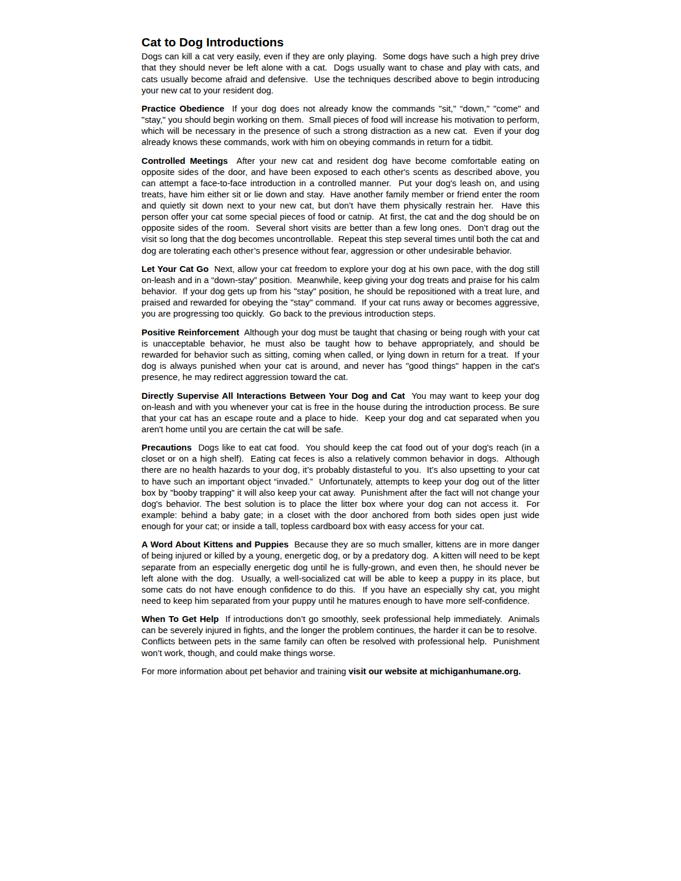Cat to Dog Introductions
Dogs can kill a cat very easily, even if they are only playing. Some dogs have such a high prey drive that they should never be left alone with a cat. Dogs usually want to chase and play with cats, and cats usually become afraid and defensive. Use the techniques described above to begin introducing your new cat to your resident dog.
Practice Obedience If your dog does not already know the commands "sit," “down," "come" and "stay," you should begin working on them. Small pieces of food will increase his motivation to perform, which will be necessary in the presence of such a strong distraction as a new cat. Even if your dog already knows these commands, work with him on obeying commands in return for a tidbit.
Controlled Meetings After your new cat and resident dog have become comfortable eating on opposite sides of the door, and have been exposed to each other's scents as described above, you can attempt a face-to-face introduction in a controlled manner. Put your dog's leash on, and using treats, have him either sit or lie down and stay. Have another family member or friend enter the room and quietly sit down next to your new cat, but don’t have them physically restrain her. Have this person offer your cat some special pieces of food or catnip. At first, the cat and the dog should be on opposite sides of the room. Several short visits are better than a few long ones. Don’t drag out the visit so long that the dog becomes uncontrollable. Repeat this step several times until both the cat and dog are tolerating each other’s presence without fear, aggression or other undesirable behavior.
Let Your Cat Go Next, allow your cat freedom to explore your dog at his own pace, with the dog still on-leash and in a “down-stay” position. Meanwhile, keep giving your dog treats and praise for his calm behavior. If your dog gets up from his "stay" position, he should be repositioned with a treat lure, and praised and rewarded for obeying the "stay" command. If your cat runs away or becomes aggressive, you are progressing too quickly. Go back to the previous introduction steps.
Positive Reinforcement Although your dog must be taught that chasing or being rough with your cat is unacceptable behavior, he must also be taught how to behave appropriately, and should be rewarded for behavior such as sitting, coming when called, or lying down in return for a treat. If your dog is always punished when your cat is around, and never has "good things" happen in the cat's presence, he may redirect aggression toward the cat.
Directly Supervise All Interactions Between Your Dog and Cat You may want to keep your dog on-leash and with you whenever your cat is free in the house during the introduction process. Be sure that your cat has an escape route and a place to hide. Keep your dog and cat separated when you aren't home until you are certain the cat will be safe.
Precautions Dogs like to eat cat food. You should keep the cat food out of your dog's reach (in a closet or on a high shelf). Eating cat feces is also a relatively common behavior in dogs. Although there are no health hazards to your dog, it’s probably distasteful to you. It’s also upsetting to your cat to have such an important object “invaded.” Unfortunately, attempts to keep your dog out of the litter box by "booby trapping" it will also keep your cat away. Punishment after the fact will not change your dog's behavior. The best solution is to place the litter box where your dog can not access it. For example: behind a baby gate; in a closet with the door anchored from both sides open just wide enough for your cat; or inside a tall, topless cardboard box with easy access for your cat.
A Word About Kittens and Puppies Because they are so much smaller, kittens are in more danger of being injured or killed by a young, energetic dog, or by a predatory dog. A kitten will need to be kept separate from an especially energetic dog until he is fully-grown, and even then, he should never be left alone with the dog. Usually, a well-socialized cat will be able to keep a puppy in its place, but some cats do not have enough confidence to do this. If you have an especially shy cat, you might need to keep him separated from your puppy until he matures enough to have more self-confidence.
When To Get Help If introductions don’t go smoothly, seek professional help immediately. Animals can be severely injured in fights, and the longer the problem continues, the harder it can be to resolve. Conflicts between pets in the same family can often be resolved with professional help. Punishment won’t work, though, and could make things worse.
For more information about pet behavior and training visit our website at michiganhumane.org.